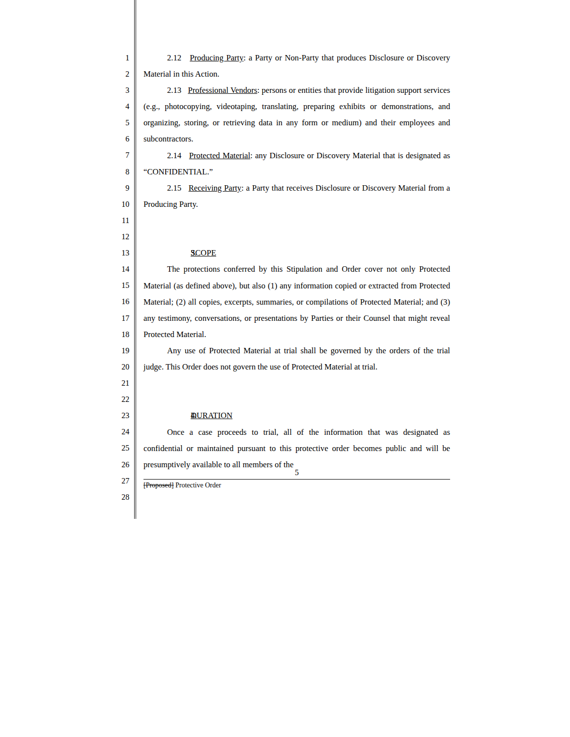1
2
3
4
5
6
7
8
9
10
11
12
13
14
15
16
17
18
19
20
21
22
23
24
25
26
27
28
2.12 Producing Party: a Party or Non-Party that produces Disclosure or Discovery Material in this Action.
2.13 Professional Vendors: persons or entities that provide litigation support services (e.g., photocopying, videotaping, translating, preparing exhibits or demonstrations, and organizing, storing, or retrieving data in any form or medium) and their employees and subcontractors.
2.14 Protected Material: any Disclosure or Discovery Material that is designated as “CONFIDENTIAL.”
2.15 Receiving Party: a Party that receives Disclosure or Discovery Material from a Producing Party.
3. SCOPE
The protections conferred by this Stipulation and Order cover not only Protected Material (as defined above), but also (1) any information copied or extracted from Protected Material; (2) all copies, excerpts, summaries, or compilations of Protected Material; and (3) any testimony, conversations, or presentations by Parties or their Counsel that might reveal Protected Material.
Any use of Protected Material at trial shall be governed by the orders of the trial judge. This Order does not govern the use of Protected Material at trial.
4. DURATION
Once a case proceeds to trial, all of the information that was designated as confidential or maintained pursuant to this protective order becomes public and will be presumptively available to all members of the
5
[Proposed] Protective Order